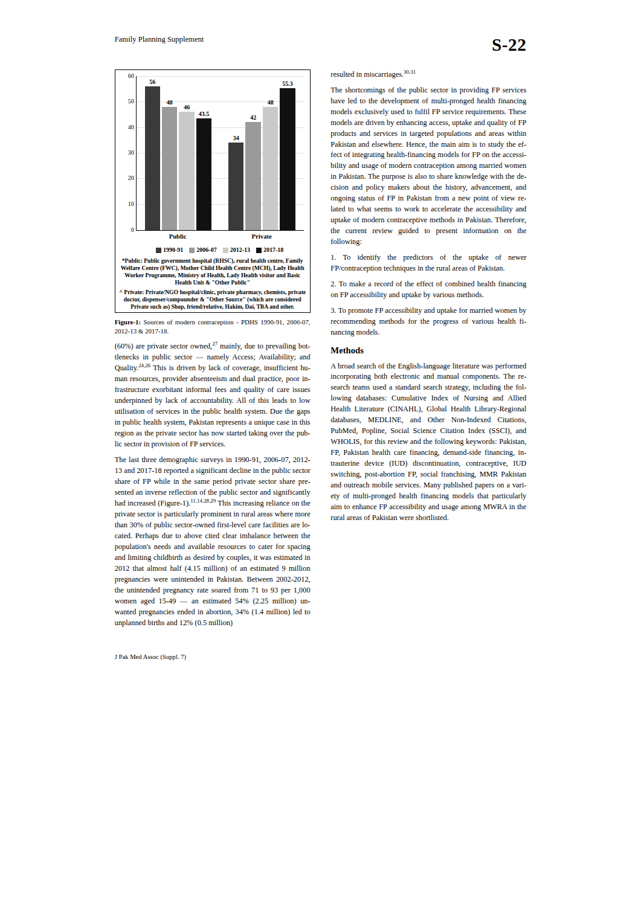Family Planning Supplement
S-22
60
50
40
30
20
10
0
56
48
46
43.5
34
42
48
55.3
Public
Private
1990-91
2006-07
2012-13
2017-18
*Public: Public government hospital (RHSC), rural health centre, Family Welfare Centre (FWC), Mother Child Health Centre (MCH), Lady Health Worker Programme, Ministry of Health, Lady Health visitor and Basic Health Unit & "Other Public"
^ Private: Private/NGO hospital/clinic, private pharmacy, chemists, private doctor, dispenser/compounder & "Other Source" (which are considered Private such as) Shop, friend/relative, Hakim, Dai, TBA and other.
Figure-1: Sources of modern contraception - PDHS 1990-91, 2006-07, 2012-13 & 2017-18.
(60%) are private sector owned,27 mainly, due to prevailing bottlenecks in public sector — namely Access; Availability; and Quality.24,26 This is driven by lack of coverage, insufficient human resources, provider absenteeism and dual practice, poor infrastructure exorbitant informal fees and quality of care issues underpinned by lack of accountability. All of this leads to low utilisation of services in the public health system. Due the gaps in public health system, Pakistan represents a unique case in this region as the private sector has now started taking over the public sector in provision of FP services.
The last three demographic surveys in 1990-91, 2006-07, 2012-13 and 2017-18 reported a significant decline in the public sector share of FP while in the same period private sector share presented an inverse reflection of the public sector and significantly had increased (Figure-1).11,14,28,29 This increasing reliance on the private sector is particularly prominent in rural areas where more than 30% of public sector-owned first-level care facilities are located. Perhaps due to above cited clear imbalance between the population's needs and available resources to cater for spacing and limiting childbirth as desired by couples, it was estimated in 2012 that almost half (4.15 million) of an estimated 9 million pregnancies were unintended in Pakistan. Between 2002-2012, the unintended pregnancy rate soared from 71 to 93 per 1,000 women aged 15-49 — an estimated 54% (2.25 million) unwanted pregnancies ended in abortion, 34% (1.4 million) led to unplanned births and 12% (0.5 million)
resulted in miscarriages.30,31
The shortcomings of the public sector in providing FP services have led to the development of multi-pronged health financing models exclusively used to fulfil FP service requirements. These models are driven by enhancing access, uptake and quality of FP products and services in targeted populations and areas within Pakistan and elsewhere. Hence, the main aim is to study the effect of integrating health-financing models for FP on the accessibility and usage of modern contraception among married women in Pakistan. The purpose is also to share knowledge with the decision and policy makers about the history, advancement, and ongoing status of FP in Pakistan from a new point of view related to what seems to work to accelerate the accessibility and uptake of modern contraceptive methods in Pakistan. Therefore, the current review guided to present information on the following:
1. To identify the predictors of the uptake of newer FP/contraception techniques in the rural areas of Pakistan.
2. To make a record of the effect of combined health financing on FP accessibility and uptake by various methods.
3. To promote FP accessibility and uptake for married women by recommending methods for the progress of various health financing models.
Methods
A broad search of the English-language literature was performed incorporating both electronic and manual components. The research teams used a standard search strategy, including the following databases: Cumulative Index of Nursing and Allied Health Literature (CINAHL), Global Health Library-Regional databases, MEDLINE, and Other Non-Indexed Citations, PubMed, Popline, Social Science Citation Index (SSCI), and WHOLIS, for this review and the following keywords: Pakistan, FP, Pakistan health care financing, demand-side financing, intrauterine device (IUD) discontinuation, contraceptive, IUD switching, post-abortion FP, social franchising, MMR Pakistan and outreach mobile services. Many published papers on a variety of multi-pronged health financing models that particularly aim to enhance FP accessibility and usage among MWRA in the rural areas of Pakistan were shortlisted.
J Pak Med Assoc (Suppl. 7)